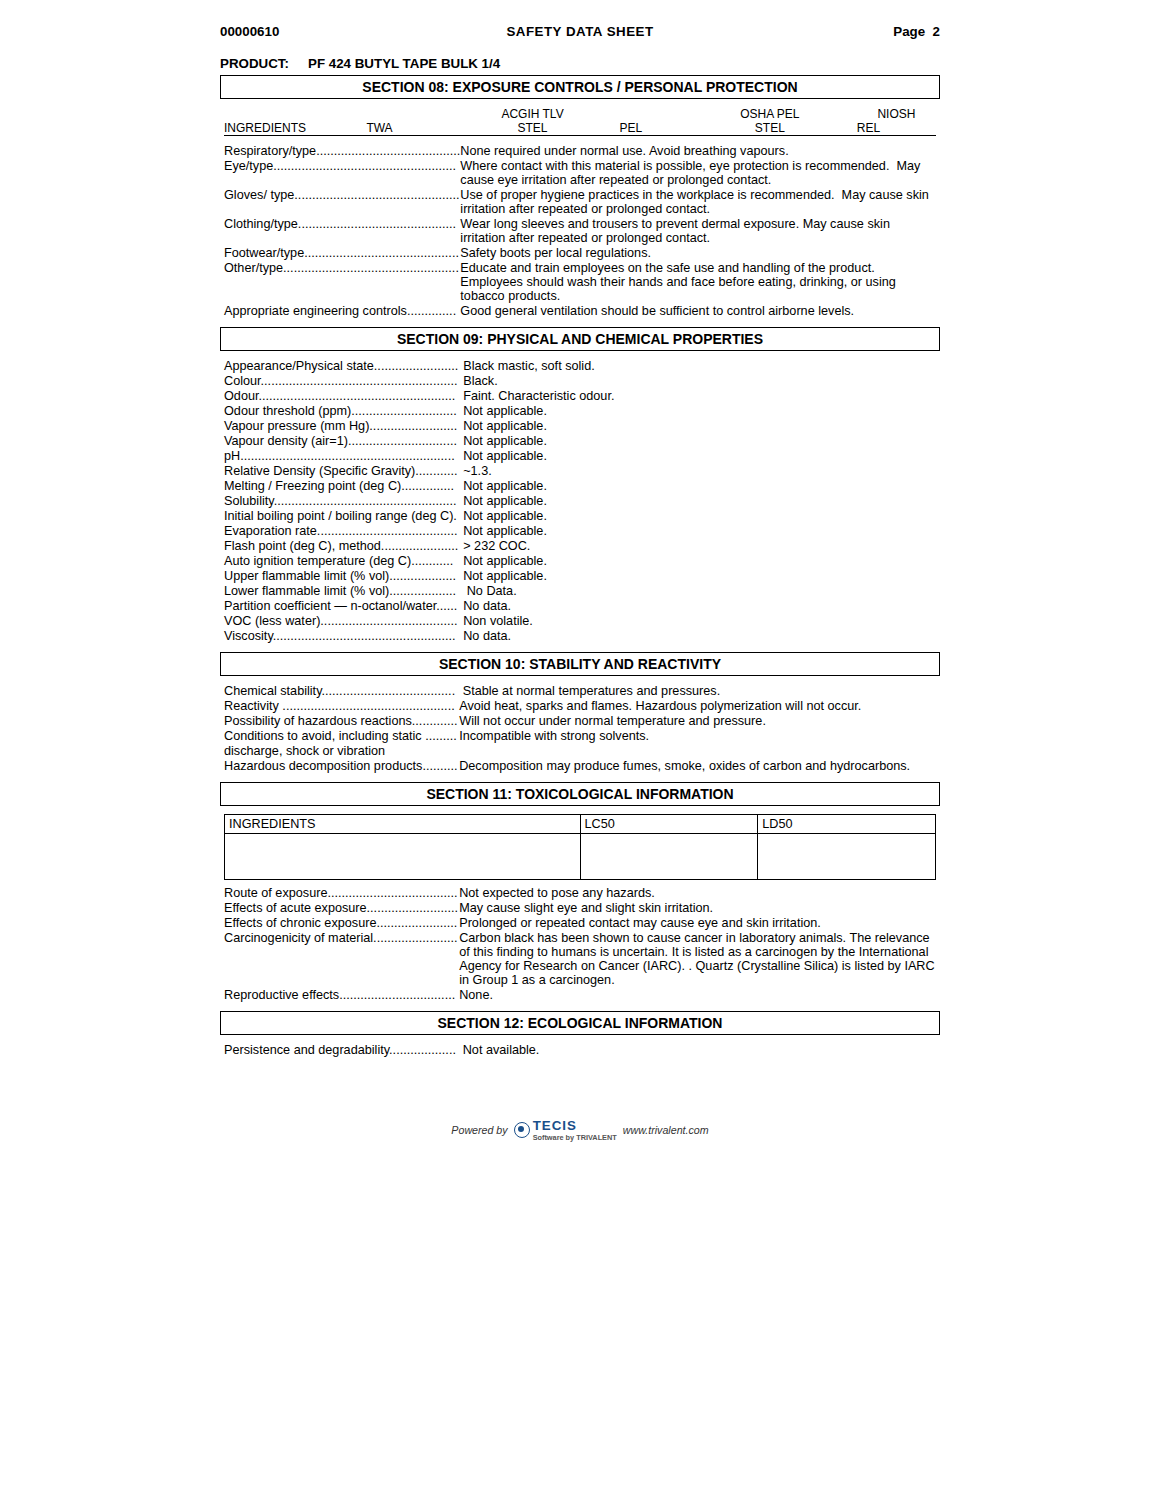00000610
SAFETY DATA SHEET
Page 2
PRODUCT: PF 424 BUTYL TAPE BULK 1/4
SECTION 08: EXPOSURE CONTROLS / PERSONAL PROTECTION
| | | ACGIH TLV | | OSHA PEL | NIOSH |
| INGREDIENTS | TWA | STEL | PEL | STEL | REL |
| Respiratory/type......................................... | None required under normal use. Avoid breathing vapours. |
| Eye/type.................................................... | Where contact with this material is possible, eye protection is recommended. May cause eye irritation after repeated or prolonged contact. |
| Gloves/ type............................................... | Use of proper hygiene practices in the workplace is recommended. May cause skin irritation after repeated or prolonged contact. |
| Clothing/type............................................. | Wear long sleeves and trousers to prevent dermal exposure. May cause skin irritation after repeated or prolonged contact. |
| Footwear/type............................................ | Safety boots per local regulations. |
| Other/type.................................................. | Educate and train employees on the safe use and handling of the product. Employees should wash their hands and face before eating, drinking, or using tobacco products. |
| Appropriate engineering controls.............. | Good general ventilation should be sufficient to control airborne levels. |
SECTION 09: PHYSICAL AND CHEMICAL PROPERTIES
| Appearance/Physical state........................ | Black mastic, soft solid. |
| Colour........................................................ | Black. |
| Odour........................................................ | Faint. Characteristic odour. |
| Odour threshold (ppm).............................. | Not applicable. |
| Vapour pressure (mm Hg)......................... | Not applicable. |
| Vapour density (air=1)............................... | Not applicable. |
| pH............................................................. | Not applicable. |
| Relative Density (Specific Gravity)............ | ~1.3. |
| Melting / Freezing point (deg C)............... | Not applicable. |
| Solubility.................................................... | Not applicable. |
| Initial boiling point / boiling range (deg C). | Not applicable. |
| Evaporation rate........................................ | Not applicable. |
| Flash point (deg C), method...................... | > 232 COC. |
| Auto ignition temperature (deg C)............ | Not applicable. |
| Upper flammable limit (% vol)................... | Not applicable. |
| Lower flammable limit (% vol)................... | No Data. |
| Partition coefficient — n-octanol/water...... | No data. |
| VOC (less water)....................................... | Non volatile. |
| Viscosity.................................................... | No data. |
SECTION 10: STABILITY AND REACTIVITY
| Chemical stability...................................... | Stable at normal temperatures and pressures. |
| Reactivity ................................................. | Avoid heat, sparks and flames. Hazardous polymerization will not occur. |
| Possibility of hazardous reactions............. | Will not occur under normal temperature and pressure. |
| Conditions to avoid, including static ......... | Incompatible with strong solvents. |
| discharge, shock or vibration | |
| Hazardous decomposition products.......... | Decomposition may produce fumes, smoke, oxides of carbon and hydrocarbons. |
SECTION 11: TOXICOLOGICAL INFORMATION
| INGREDIENTS | LC50 | LD50 |
| --- | --- | --- |
| Route of exposure..................................... | Not expected to pose any hazards. |
| Effects of acute exposure.......................... | May cause slight eye and slight skin irritation. |
| Effects of chronic exposure....................... | Prolonged or repeated contact may cause eye and skin irritation. |
| Carcinogenicity of material........................ | Carbon black has been shown to cause cancer in laboratory animals. The relevance of this finding to humans is uncertain. It is listed as a carcinogen by the International Agency for Research on Cancer (IARC). . Quartz (Crystalline Silica) is listed by IARC in Group 1 as a carcinogen. |
| Reproductive effects................................. | None. |
SECTION 12: ECOLOGICAL INFORMATION
| Persistence and degradability................... | Not available. |
Powered by TECISSoftware by TRIVALENT www.trivalent.com